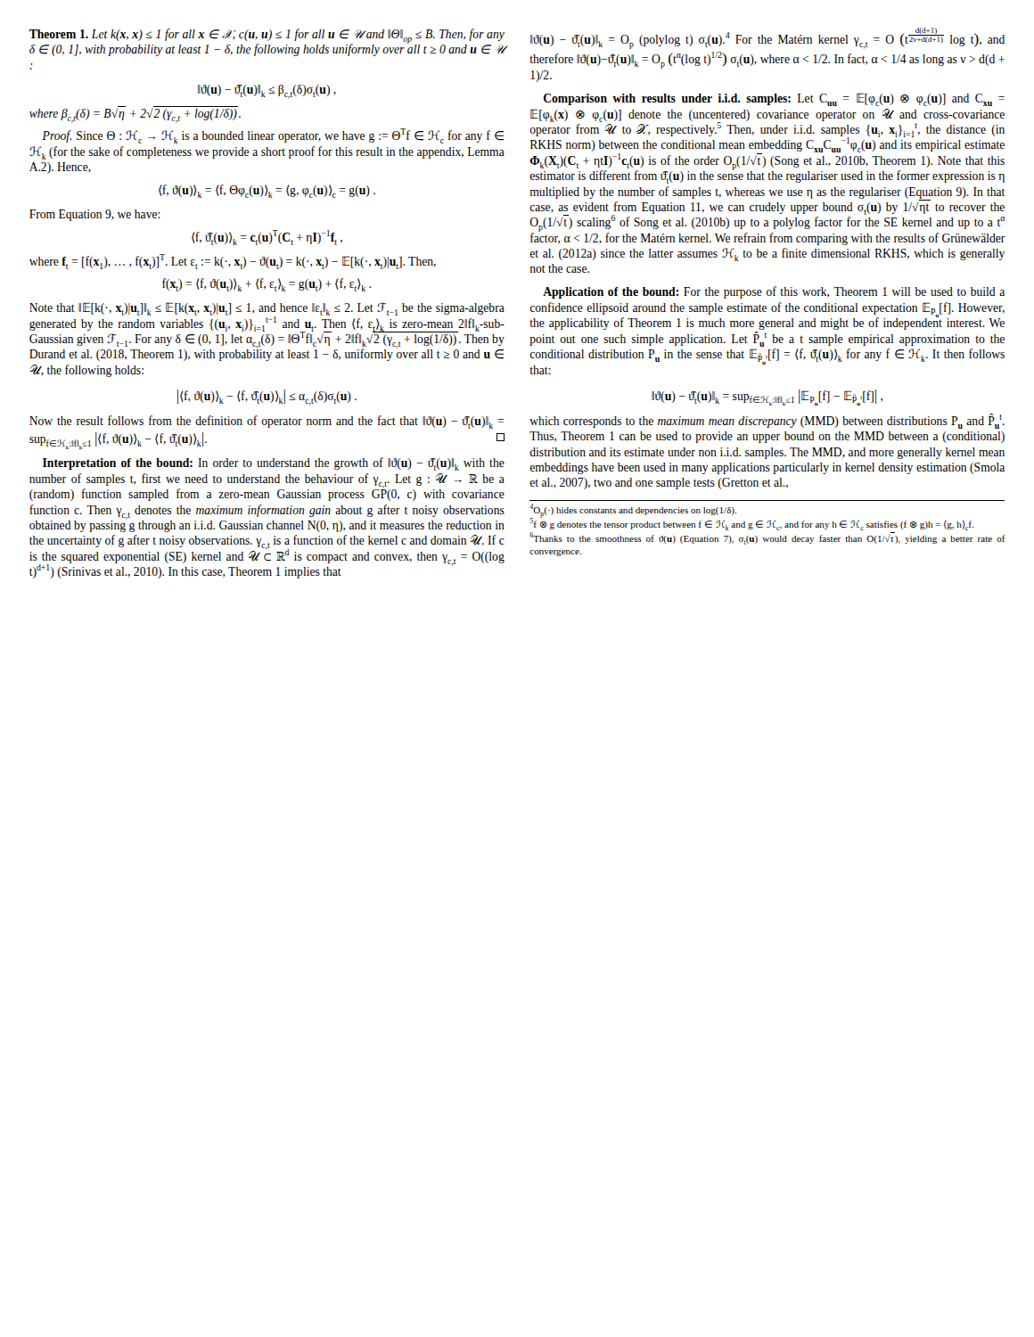Theorem 1. Let k(x, x) ≤ 1 for all x ∈ 𝒳, c(u, u) ≤ 1 for all u ∈ 𝒰 and ‖Θ‖op ≤ B. Then, for any δ ∈ (0, 1], with probability at least 1 − δ, the following holds uniformly over all t ≥ 0 and u ∈ 𝒰 :
‖ϑ(u) − ϑ̂t(u)‖k ≤ βc,t(δ)σt(u) ,
where βc,t(δ) = B√η + 2√2 (γc,t + log(1/δ)).
Proof. Since Θ : ℋc → ℋk is a bounded linear operator, we have g := ΘTf ∈ ℋc for any f ∈ ℋk (for the sake of completeness we provide a short proof for this result in the appendix, Lemma A.2). Hence,
⟨f, ϑ(u)⟩k = ⟨f, Θφc(u)⟩k = ⟨g, φc(u)⟩c = g(u) .
From Equation 9, we have:
⟨f, ϑ̂t(u)⟩k = ct(u)T(Ct + ηI)−1ft ,
where ft = [f(x1), … , f(xt)]T. Let εt := k(·, xt) − ϑ(ut) = k(·, xt) − 𝔼[k(·, xt)|ut]. Then,
f(xt) = ⟨f, ϑ(ut)⟩k + ⟨f, εt⟩k = g(ut) + ⟨f, εt⟩k .
Note that ‖𝔼[k(·, xt)|ut]‖k ≤ 𝔼[k(xt, xt)|ut] ≤ 1, and hence ‖εt‖k ≤ 2. Let ℱt−1 be the sigma-algebra generated by the random variables {(ui, xi)}i=1t−1 and ut. Then ⟨f, εt⟩k is zero-mean 2‖f‖k-sub-Gaussian given ℱt−1. For any δ ∈ (0, 1], let αc,t(δ) = ‖ΘTf‖c√η + 2‖f‖k√2 (γc,t + log(1/δ)). Then by Durand et al. (2018, Theorem 1), with probability at least 1 − δ, uniformly over all t ≥ 0 and u ∈ 𝒰, the following holds:
|⟨f, ϑ(u)⟩k − ⟨f, ϑ̂t(u)⟩k| ≤ αc,t(δ)σt(u) .
Now the result follows from the definition of operator norm and the fact that ‖ϑ(u) − ϑ̂t(u)‖k = supf∈ℋk:‖f‖k≤1 |⟨f, ϑ(u)⟩k − ⟨f, ϑ̂t(u)⟩k|.
Interpretation of the bound: In order to understand the growth of ‖ϑ(u) − ϑ̂t(u)‖k with the number of samples t, first we need to understand the behaviour of γc,t. Let g : 𝒰 → ℝ be a (random) function sampled from a zero-mean Gaussian process GP(0, c) with covariance function c. Then γc,t denotes the maximum information gain about g after t noisy observations obtained by passing g through an i.i.d. Gaussian channel N(0, η), and it measures the reduction in the uncertainty of g after t noisy observations. γc,t is a function of the kernel c and domain 𝒰. If c is the squared exponential (SE) kernel and 𝒰 ⊂ ℝd is compact and convex, then γc,t = O((log t)d+1) (Srinivas et al., 2010). In this case, Theorem 1 implies that
‖ϑ(u) − ϑ̂t(u)‖k = Op (polylog t) σt(u).4 For the Matérn kernel γc,t = O (td(d+1) 2ν+d(d+1) log t), and therefore ‖ϑ(u)−ϑ̂t(u)‖k = Op (tα(log t)1/2) σt(u), where α < 1/2. In fact, α < 1/4 as long as ν > d(d + 1)/2.
Comparison with results under i.i.d. samples: Let Cuu = 𝔼[φc(u) ⊗ φc(u)] and Cxu = 𝔼[φk(x) ⊗ φc(u)] denote the (uncentered) covariance operator on 𝒰 and cross-covariance operator from 𝒰 to 𝒳, respectively.5 Then, under i.i.d. samples {ui, xi}i=1t, the distance (in RKHS norm) between the conditional mean embedding CxuCuu−1φc(u) and its empirical estimate Φk(Xt)(Ct + ηtI)−1ct(u) is of the order Op(1/√t) (Song et al., 2010b, Theorem 1). Note that this estimator is different from ϑ̂t(u) in the sense that the regulariser used in the former expression is η multiplied by the number of samples t, whereas we use η as the regulariser (Equation 9). In that case, as evident from Equation 11, we can crudely upper bound σt(u) by 1/√ηt to recover the Op(1/√t) scaling6 of Song et al. (2010b) up to a polylog factor for the SE kernel and up to a tα factor, α < 1/2, for the Matérn kernel. We refrain from comparing with the results of Grünewälder et al. (2012a) since the latter assumes ℋk to be a finite dimensional RKHS, which is generally not the case.
Application of the bound: For the purpose of this work, Theorem 1 will be used to build a confidence ellipsoid around the sample estimate of the conditional expectation 𝔼Pu[f]. However, the applicability of Theorem 1 is much more general and might be of independent interest. We point out one such simple application. Let P̂ut be a t sample empirical approximation to the conditional distribution Pu in the sense that 𝔼P̂ut[f] = ⟨f, ϑ̂t(u)⟩k for any f ∈ ℋk. It then follows that:
‖ϑ(u) − ϑ̂t(u)‖k = supf∈ℋk:‖f‖k≤1 |𝔼Pu[f] − 𝔼P̂ut[f]| ,
which corresponds to the maximum mean discrepancy (MMD) between distributions Pu and P̂ut. Thus, Theorem 1 can be used to provide an upper bound on the MMD between a (conditional) distribution and its estimate under non i.i.d. samples. The MMD, and more generally kernel mean embeddings have been used in many applications particularly in kernel density estimation (Smola et al., 2007), two and one sample tests (Gretton et al.,
4Op(·) hides constants and dependencies on log(1/δ).
5f ⊗ g denotes the tensor product between f ∈ ℋk and g ∈ ℋc, and for any h ∈ ℋc satisfies (f ⊗ g)h = ⟨g, h⟩cf.
6Thanks to the smoothness of ϑ(u) (Equation 7), σt(u) would decay faster than O(1/√t), yielding a better rate of convergence.